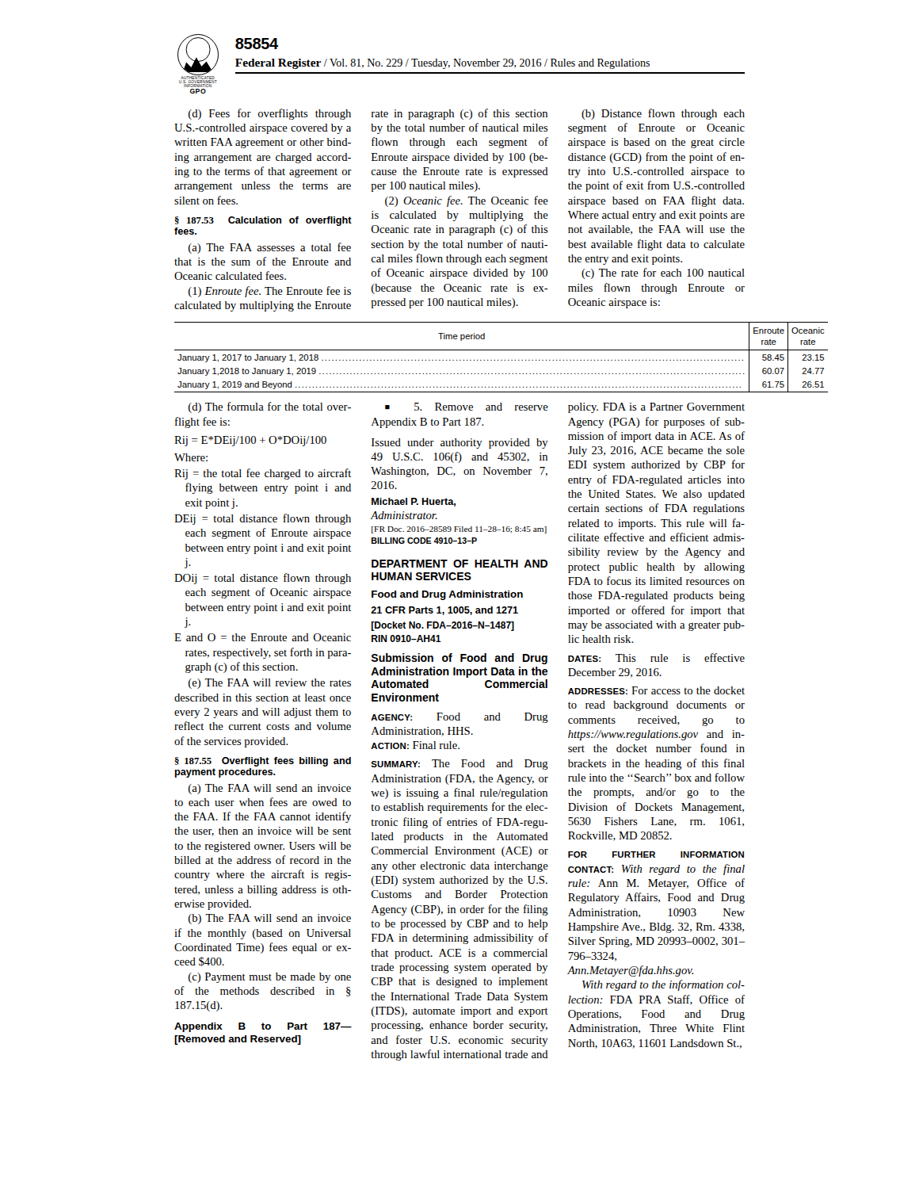Authenticated
U.S. Government
Information
GPO
85854
Federal Register / Vol. 81, No. 229 / Tuesday, November 29, 2016 / Rules and Regulations
(d) Fees for overflights through U.S.-controlled airspace covered by a written FAA agreement or other binding arrangement are charged according to the terms of that agreement or arrangement unless the terms are silent on fees.
§ 187.53 Calculation of overflight fees.
(a) The FAA assesses a total fee that is the sum of the Enroute and Oceanic calculated fees.
(1) Enroute fee. The Enroute fee is calculated by multiplying the Enroute rate in paragraph (c) of this section by the total number of nautical miles flown through each segment of Enroute airspace divided by 100 (because the Enroute rate is expressed per 100 nautical miles).
(2) Oceanic fee. The Oceanic fee is calculated by multiplying the Oceanic rate in paragraph (c) of this section by the total number of nautical miles flown through each segment of Oceanic airspace divided by 100 (because the Oceanic rate is expressed per 100 nautical miles).
(b) Distance flown through each segment of Enroute or Oceanic airspace is based on the great circle distance (GCD) from the point of entry into U.S.-controlled airspace to the point of exit from U.S.-controlled airspace based on FAA flight data. Where actual entry and exit points are not available, the FAA will use the best available flight data to calculate the entry and exit points.
(c) The rate for each 100 nautical miles flown through Enroute or Oceanic airspace is:
| Time period | Enroute rate | Oceanic rate |
| --- | --- | --- |
| January 1, 2017 to January 1, 2018 ........................................................................................................................... | 58.45 | 23.15 |
| January 1,2018 to January 1, 2019 ............................................................................................................................ | 60.07 | 24.77 |
| January 1, 2019 and Beyond .................................................................................................................................. | 61.75 | 26.51 |
(d) The formula for the total overflight fee is:
Rij = E*DEij/100 + O*DOij/100
Where:
Rij = the total fee charged to aircraft flying between entry point i and exit point j.
DEij = total distance flown through each segment of Enroute airspace between entry point i and exit point j.
DOij = total distance flown through each segment of Oceanic airspace between entry point i and exit point j.
E and O = the Enroute and Oceanic rates, respectively, set forth in paragraph (c) of this section.
(e) The FAA will review the rates described in this section at least once every 2 years and will adjust them to reflect the current costs and volume of the services provided.
§ 187.55 Overflight fees billing and payment procedures.
(a) The FAA will send an invoice to each user when fees are owed to the FAA. If the FAA cannot identify the user, then an invoice will be sent to the registered owner. Users will be billed at the address of record in the country where the aircraft is registered, unless a billing address is otherwise provided.
(b) The FAA will send an invoice if the monthly (based on Universal Coordinated Time) fees equal or exceed $400.
(c) Payment must be made by one of the methods described in § 187.15(d).
Appendix B to Part 187—[Removed and Reserved]
■ 5. Remove and reserve Appendix B to Part 187.
Issued under authority provided by 49 U.S.C. 106(f) and 45302, in Washington, DC, on November 7, 2016.
Michael P. Huerta,
Administrator.
[FR Doc. 2016–28589 Filed 11–28–16; 8:45 am]
BILLING CODE 4910–13–P
DEPARTMENT OF HEALTH AND HUMAN SERVICES
Food and Drug Administration
21 CFR Parts 1, 1005, and 1271
[Docket No. FDA–2016–N–1487]
RIN 0910–AH41
Submission of Food and Drug Administration Import Data in the Automated Commercial Environment
AGENCY: Food and Drug Administration, HHS.
ACTION: Final rule.
SUMMARY: The Food and Drug Administration (FDA, the Agency, or we) is issuing a final rule/regulation to establish requirements for the electronic filing of entries of FDA-regulated products in the Automated Commercial Environment (ACE) or any other electronic data interchange (EDI) system authorized by the U.S. Customs and Border Protection Agency (CBP), in order for the filing to be processed by CBP and to help FDA in determining admissibility of that product. ACE is a commercial trade processing system operated by CBP that is designed to implement the International Trade Data System (ITDS), automate import and export processing, enhance border security, and foster U.S. economic security through lawful international trade and policy. FDA is a Partner Government Agency (PGA) for purposes of submission of import data in ACE. As of July 23, 2016, ACE became the sole EDI system authorized by CBP for entry of FDA-regulated articles into the United States. We also updated certain sections of FDA regulations related to imports. This rule will facilitate effective and efficient admissibility review by the Agency and protect public health by allowing FDA to focus its limited resources on those FDA-regulated products being imported or offered for import that may be associated with a greater public health risk.
DATES: This rule is effective December 29, 2016.
ADDRESSES: For access to the docket to read background documents or comments received, go to https://www.regulations.gov and insert the docket number found in brackets in the heading of this final rule into the ‘‘Search’’ box and follow the prompts, and/or go to the Division of Dockets Management, 5630 Fishers Lane, rm. 1061, Rockville, MD 20852.
FOR FURTHER INFORMATION CONTACT: With regard to the final rule: Ann M. Metayer, Office of Regulatory Affairs, Food and Drug Administration, 10903 New Hampshire Ave., Bldg. 32, Rm. 4338, Silver Spring, MD 20993–0002, 301–796–3324, Ann.Metayer@fda.hhs.gov.
With regard to the information collection: FDA PRA Staff, Office of Operations, Food and Drug Administration, Three White Flint North, 10A63, 11601 Landsdown St.,